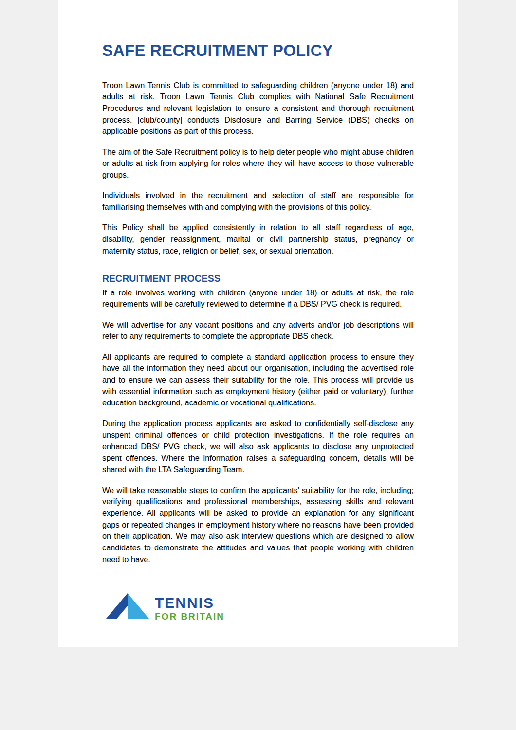Safe Recruitment Policy
Troon Lawn Tennis Club is committed to safeguarding children (anyone under 18) and adults at risk. Troon Lawn Tennis Club complies with National Safe Recruitment Procedures and relevant legislation to ensure a consistent and thorough recruitment process. [club/county] conducts Disclosure and Barring Service (DBS) checks on applicable positions as part of this process.
The aim of the Safe Recruitment policy is to help deter people who might abuse children or adults at risk from applying for roles where they will have access to those vulnerable groups.
Individuals involved in the recruitment and selection of staff are responsible for familiarising themselves with and complying with the provisions of this policy.
This Policy shall be applied consistently in relation to all staff regardless of age, disability, gender reassignment, marital or civil partnership status, pregnancy or maternity status, race, religion or belief, sex, or sexual orientation.
Recruitment Process
If a role involves working with children (anyone under 18) or adults at risk, the role requirements will be carefully reviewed to determine if a DBS/ PVG check is required.
We will advertise for any vacant positions and any adverts and/or job descriptions will refer to any requirements to complete the appropriate DBS check.
All applicants are required to complete a standard application process to ensure they have all the information they need about our organisation, including the advertised role and to ensure we can assess their suitability for the role. This process will provide us with essential information such as employment history (either paid or voluntary), further education background, academic or vocational qualifications.
During the application process applicants are asked to confidentially self-disclose any unspent criminal offences or child protection investigations. If the role requires an enhanced DBS/ PVG check, we will also ask applicants to disclose any unprotected spent offences. Where the information raises a safeguarding concern, details will be shared with the LTA Safeguarding Team.
We will take reasonable steps to confirm the applicants' suitability for the role, including; verifying qualifications and professional memberships, assessing skills and relevant experience. All applicants will be asked to provide an explanation for any significant gaps or repeated changes in employment history where no reasons have been provided on their application. We may also ask interview questions which are designed to allow candidates to demonstrate the attitudes and values that people working with children need to have.
TENNIS FOR BRITAIN